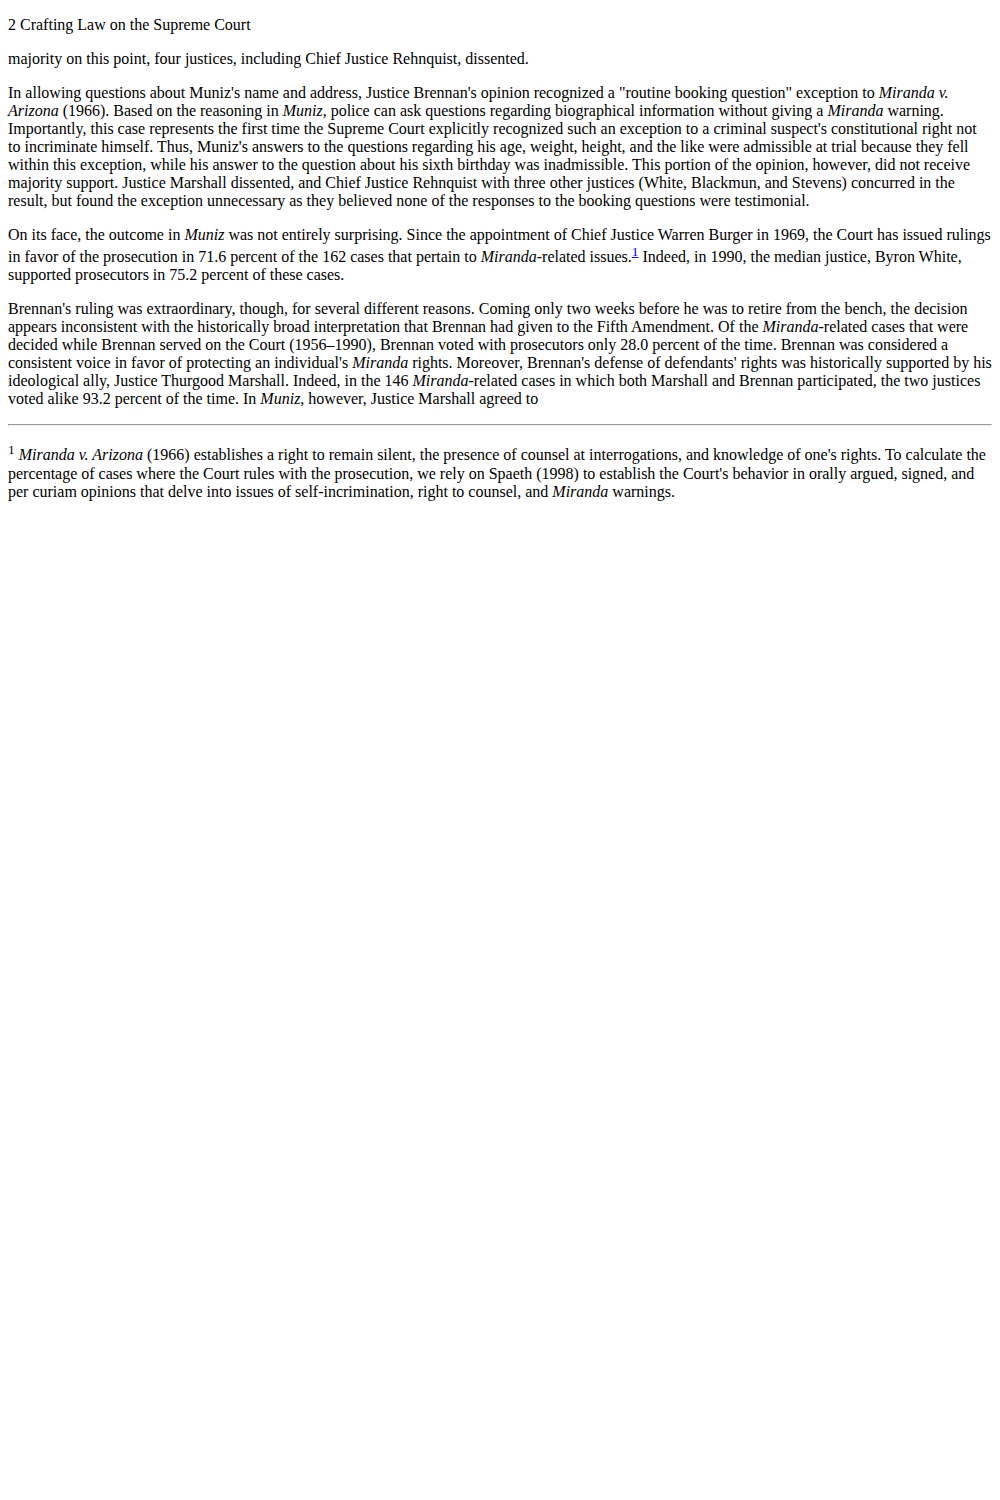2 Crafting Law on the Supreme Court
majority on this point, four justices, including Chief Justice Rehnquist, dissented.
In allowing questions about Muniz's name and address, Justice Brennan's opinion recognized a "routine booking question" exception to Miranda v. Arizona (1966). Based on the reasoning in Muniz, police can ask questions regarding biographical information without giving a Miranda warning. Importantly, this case represents the first time the Supreme Court explicitly recognized such an exception to a criminal suspect's constitutional right not to incriminate himself. Thus, Muniz's answers to the questions regarding his age, weight, height, and the like were admissible at trial because they fell within this exception, while his answer to the question about his sixth birthday was inadmissible. This portion of the opinion, however, did not receive majority support. Justice Marshall dissented, and Chief Justice Rehnquist with three other justices (White, Blackmun, and Stevens) concurred in the result, but found the exception unnecessary as they believed none of the responses to the booking questions were testimonial.
On its face, the outcome in Muniz was not entirely surprising. Since the appointment of Chief Justice Warren Burger in 1969, the Court has issued rulings in favor of the prosecution in 71.6 percent of the 162 cases that pertain to Miranda-related issues.1 Indeed, in 1990, the median justice, Byron White, supported prosecutors in 75.2 percent of these cases.
Brennan's ruling was extraordinary, though, for several different reasons. Coming only two weeks before he was to retire from the bench, the decision appears inconsistent with the historically broad interpretation that Brennan had given to the Fifth Amendment. Of the Miranda-related cases that were decided while Brennan served on the Court (1956–1990), Brennan voted with prosecutors only 28.0 percent of the time. Brennan was considered a consistent voice in favor of protecting an individual's Miranda rights. Moreover, Brennan's defense of defendants' rights was historically supported by his ideological ally, Justice Thurgood Marshall. Indeed, in the 146 Miranda-related cases in which both Marshall and Brennan participated, the two justices voted alike 93.2 percent of the time. In Muniz, however, Justice Marshall agreed to
1 Miranda v. Arizona (1966) establishes a right to remain silent, the presence of counsel at interrogations, and knowledge of one's rights. To calculate the percentage of cases where the Court rules with the prosecution, we rely on Spaeth (1998) to establish the Court's behavior in orally argued, signed, and per curiam opinions that delve into issues of self-incrimination, right to counsel, and Miranda warnings.